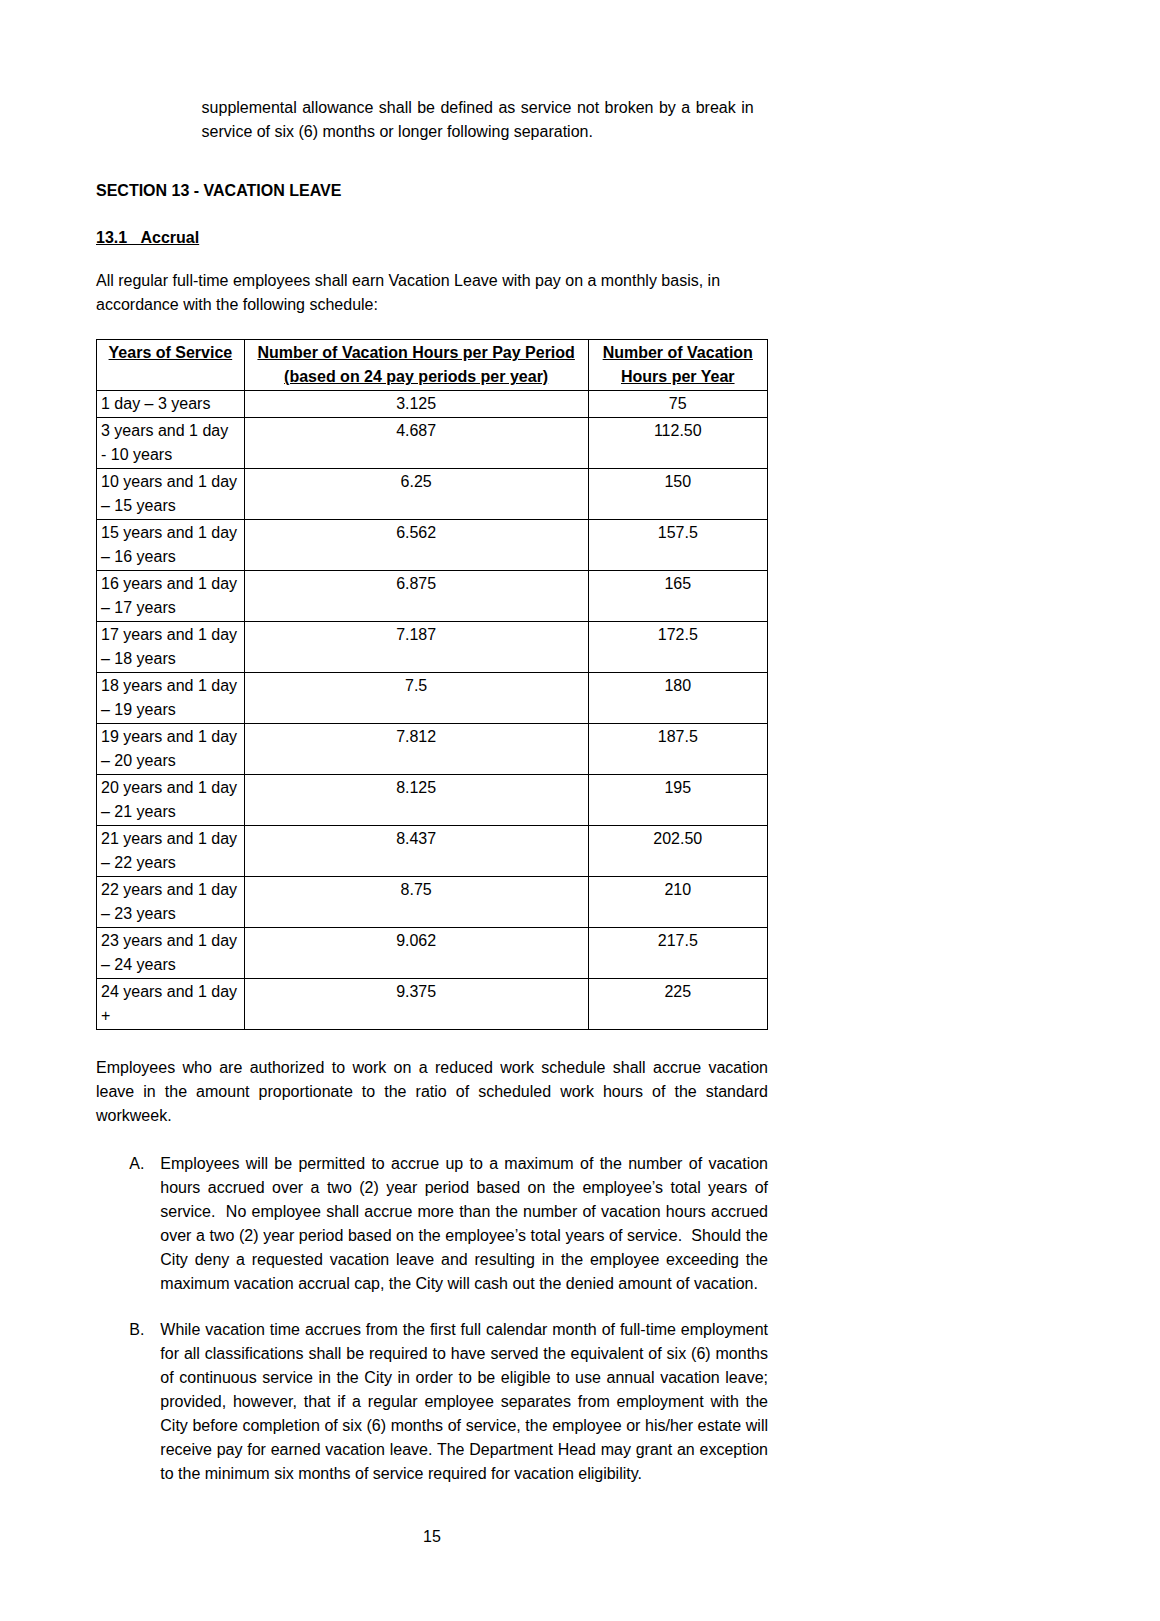supplemental allowance shall be defined as service not broken by a break in service of six (6) months or longer following separation.
SECTION 13 - VACATION LEAVE
13.1 Accrual
All regular full-time employees shall earn Vacation Leave with pay on a monthly basis, in accordance with the following schedule:
| Years of Service | Number of Vacation Hours per Pay Period (based on 24 pay periods per year) | Number of Vacation Hours per Year |
| --- | --- | --- |
| 1 day – 3 years | 3.125 | 75 |
| 3 years and 1 day - 10 years | 4.687 | 112.50 |
| 10 years and 1 day – 15 years | 6.25 | 150 |
| 15 years and 1 day – 16 years | 6.562 | 157.5 |
| 16 years and 1 day – 17 years | 6.875 | 165 |
| 17 years and 1 day – 18 years | 7.187 | 172.5 |
| 18 years and 1 day – 19 years | 7.5 | 180 |
| 19 years and 1 day – 20 years | 7.812 | 187.5 |
| 20 years and 1 day – 21 years | 8.125 | 195 |
| 21 years and 1 day – 22 years | 8.437 | 202.50 |
| 22 years and 1 day – 23 years | 8.75 | 210 |
| 23 years and 1 day – 24 years | 9.062 | 217.5 |
| 24 years and 1 day + | 9.375 | 225 |
Employees who are authorized to work on a reduced work schedule shall accrue vacation leave in the amount proportionate to the ratio of scheduled work hours of the standard workweek.
Employees will be permitted to accrue up to a maximum of the number of vacation hours accrued over a two (2) year period based on the employee’s total years of service. No employee shall accrue more than the number of vacation hours accrued over a two (2) year period based on the employee’s total years of service. Should the City deny a requested vacation leave and resulting in the employee exceeding the maximum vacation accrual cap, the City will cash out the denied amount of vacation.
While vacation time accrues from the first full calendar month of full-time employment for all classifications shall be required to have served the equivalent of six (6) months of continuous service in the City in order to be eligible to use annual vacation leave; provided, however, that if a regular employee separates from employment with the City before completion of six (6) months of service, the employee or his/her estate will receive pay for earned vacation leave. The Department Head may grant an exception to the minimum six months of service required for vacation eligibility.
15